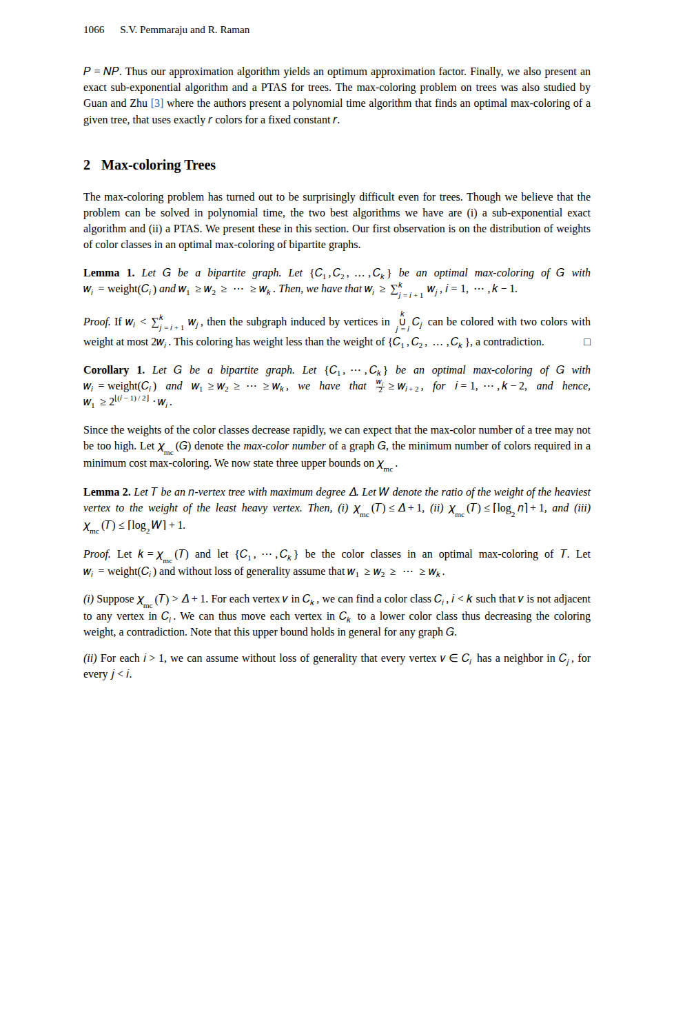1066 S.V. Pemmaraju and R. Raman
P=NP. Thus our approximation algorithm yields an optimum approximation factor. Finally, we also present an exact sub-exponential algorithm and a PTAS for trees. The max-coloring problem on trees was also studied by Guan and Zhu [3] where the authors present a polynomial time algorithm that finds an optimal max-coloring of a given tree, that uses exactly r colors for a fixed constant r.
2 Max-coloring Trees
The max-coloring problem has turned out to be surprisingly difficult even for trees. Though we believe that the problem can be solved in polynomial time, the two best algorithms we have are (i) a sub-exponential exact algorithm and (ii) a PTAS. We present these in this section. Our first observation is on the distribution of weights of color classes in an optimal max-coloring of bipartite graphs.
Lemma 1. Let G be a bipartite graph. Let {C1,C2,…,Ck} be an optimal max-coloring of G with wi=weight(Ci) and w1≥w2≥⋯≥wk. Then, we have that wi≥∑j=i+1kwj, i=1,⋯,k−1.
Proof. If wi<∑j=i+1kwj, then the subgraph induced by vertices in ∪j=ikCj can be colored with two colors with weight at most 2wi. This coloring has weight less than the weight of {C1,C2,…,Ck}, a contradiction. □
Corollary 1. Let G be a bipartite graph. Let {C1,⋯,Ck} be an optimal max-coloring of G with wi=weight(Ci) and w1≥w2≥⋯≥wk, we have that wi2≥wi+2, for i=1,⋯,k−2, and hence, w1≥2⌊(i−1)/2⌋·wi.
Since the weights of the color classes decrease rapidly, we can expect that the max-color number of a tree may not be too high. Let χmc(G) denote the max-color number of a graph G, the minimum number of colors required in a minimum cost max-coloring. We now state three upper bounds on χmc.
Lemma 2. Let T be an n-vertex tree with maximum degree Δ. Let W denote the ratio of the weight of the heaviest vertex to the weight of the least heavy vertex. Then, (i) χmc(T)≤Δ+1, (ii) χmc(T)≤⌈log2n⌉+1, and (iii) χmc(T)≤⌈log2W⌉+1.
Proof. Let k=χmc(T) and let {C1,⋯,Ck} be the color classes in an optimal max-coloring of T. Let wi=weight(Ci) and without loss of generality assume that w1≥w2≥⋯≥wk.
(i) Suppose χmc(T)>Δ+1. For each vertex v in Ck, we can find a color class Ci, i<k such that v is not adjacent to any vertex in Ci. We can thus move each vertex in Ck to a lower color class thus decreasing the coloring weight, a contradiction. Note that this upper bound holds in general for any graph G.
(ii) For each i>1, we can assume without loss of generality that every vertex v∈Ci has a neighbor in Cj, for every j<i.